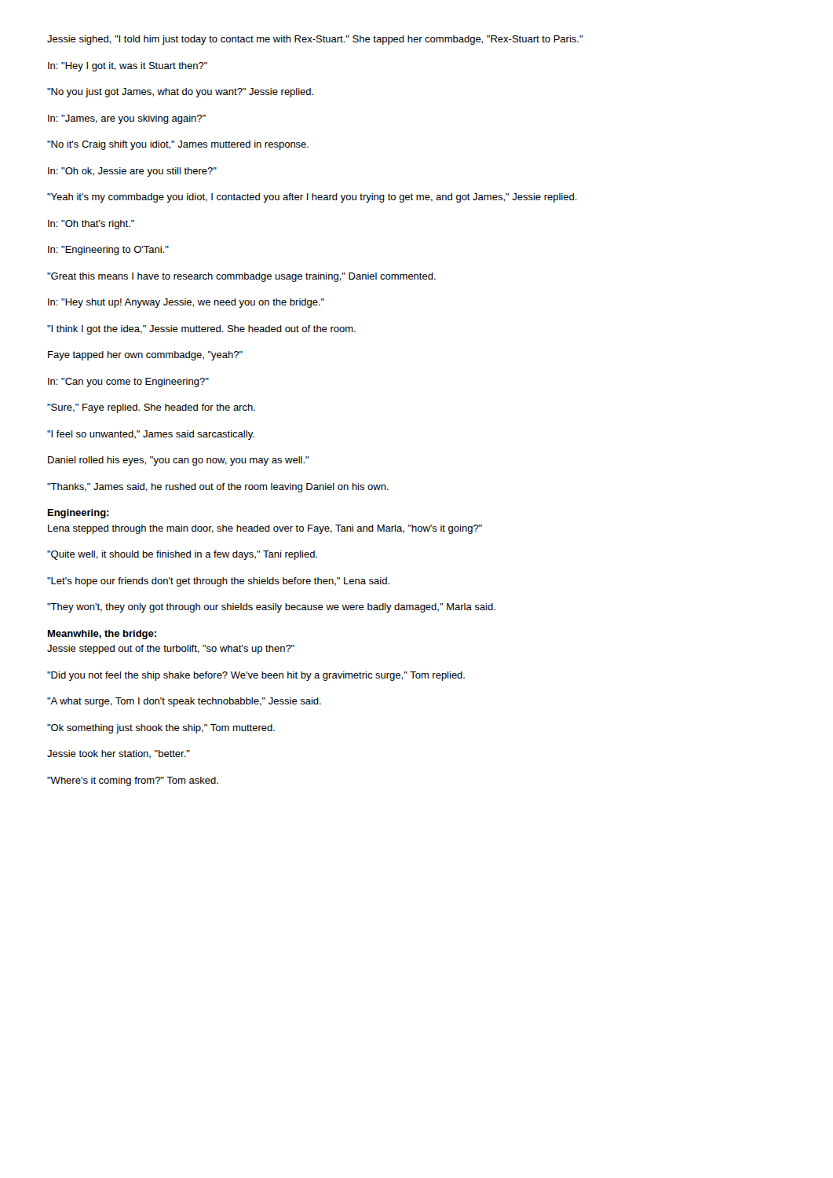Jessie sighed, "I told him just today to contact me with Rex-Stuart." She tapped her commbadge, "Rex-Stuart to Paris."
In: "Hey I got it, was it Stuart then?"
"No you just got James, what do you want?" Jessie replied.
In: "James, are you skiving again?"
"No it's Craig shift you idiot," James muttered in response.
In: "Oh ok, Jessie are you still there?"
"Yeah it's my commbadge you idiot, I contacted you after I heard you trying to get me, and got James," Jessie replied.
In: "Oh that's right."
In: "Engineering to O'Tani."
"Great this means I have to research commbadge usage training," Daniel commented.
In: "Hey shut up! Anyway Jessie, we need you on the bridge."
"I think I got the idea," Jessie muttered. She headed out of the room.
Faye tapped her own commbadge, "yeah?"
In: "Can you come to Engineering?"
"Sure," Faye replied. She headed for the arch.
"I feel so unwanted," James said sarcastically.
Daniel rolled his eyes, "you can go now, you may as well."
"Thanks," James said, he rushed out of the room leaving Daniel on his own.
Engineering:
Lena stepped through the main door, she headed over to Faye, Tani and Marla, "how's it going?"
"Quite well, it should be finished in a few days," Tani replied.
"Let's hope our friends don't get through the shields before then," Lena said.
"They won't, they only got through our shields easily because we were badly damaged," Marla said.
Meanwhile, the bridge:
Jessie stepped out of the turbolift, "so what's up then?"
"Did you not feel the ship shake before? We've been hit by a gravimetric surge," Tom replied.
"A what surge, Tom I don't speak technobabble," Jessie said.
"Ok something just shook the ship," Tom muttered.
Jessie took her station, "better."
"Where's it coming from?" Tom asked.